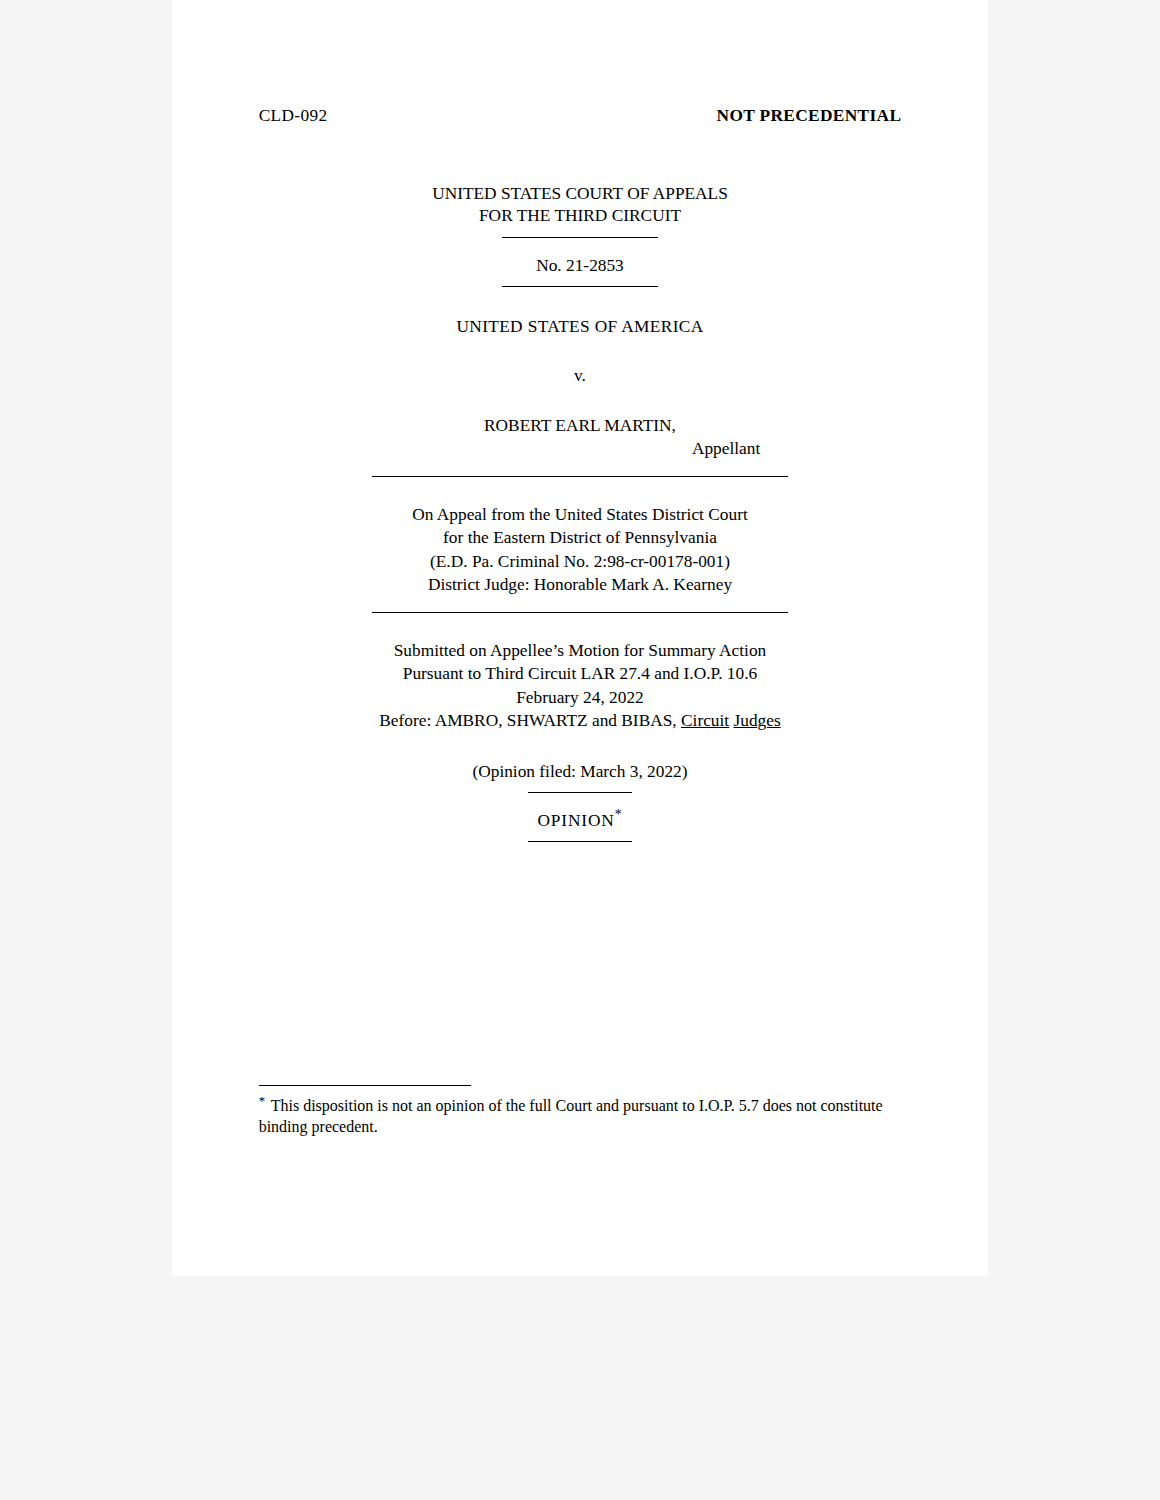CLD-092 NOT PRECEDENTIAL
UNITED STATES COURT OF APPEALS
FOR THE THIRD CIRCUIT
No. 21-2853
UNITED STATES OF AMERICA
v.
ROBERT EARL MARTIN,
Appellant
On Appeal from the United States District Court
for the Eastern District of Pennsylvania
(E.D. Pa. Criminal No. 2:98-cr-00178-001)
District Judge: Honorable Mark A. Kearney
Submitted on Appellee’s Motion for Summary Action
Pursuant to Third Circuit LAR 27.4 and I.O.P. 10.6
February 24, 2022
Before: AMBRO, SHWARTZ and BIBAS, Circuit Judges
(Opinion filed: March 3, 2022)
OPINION*
* This disposition is not an opinion of the full Court and pursuant to I.O.P. 5.7 does not constitute binding precedent.